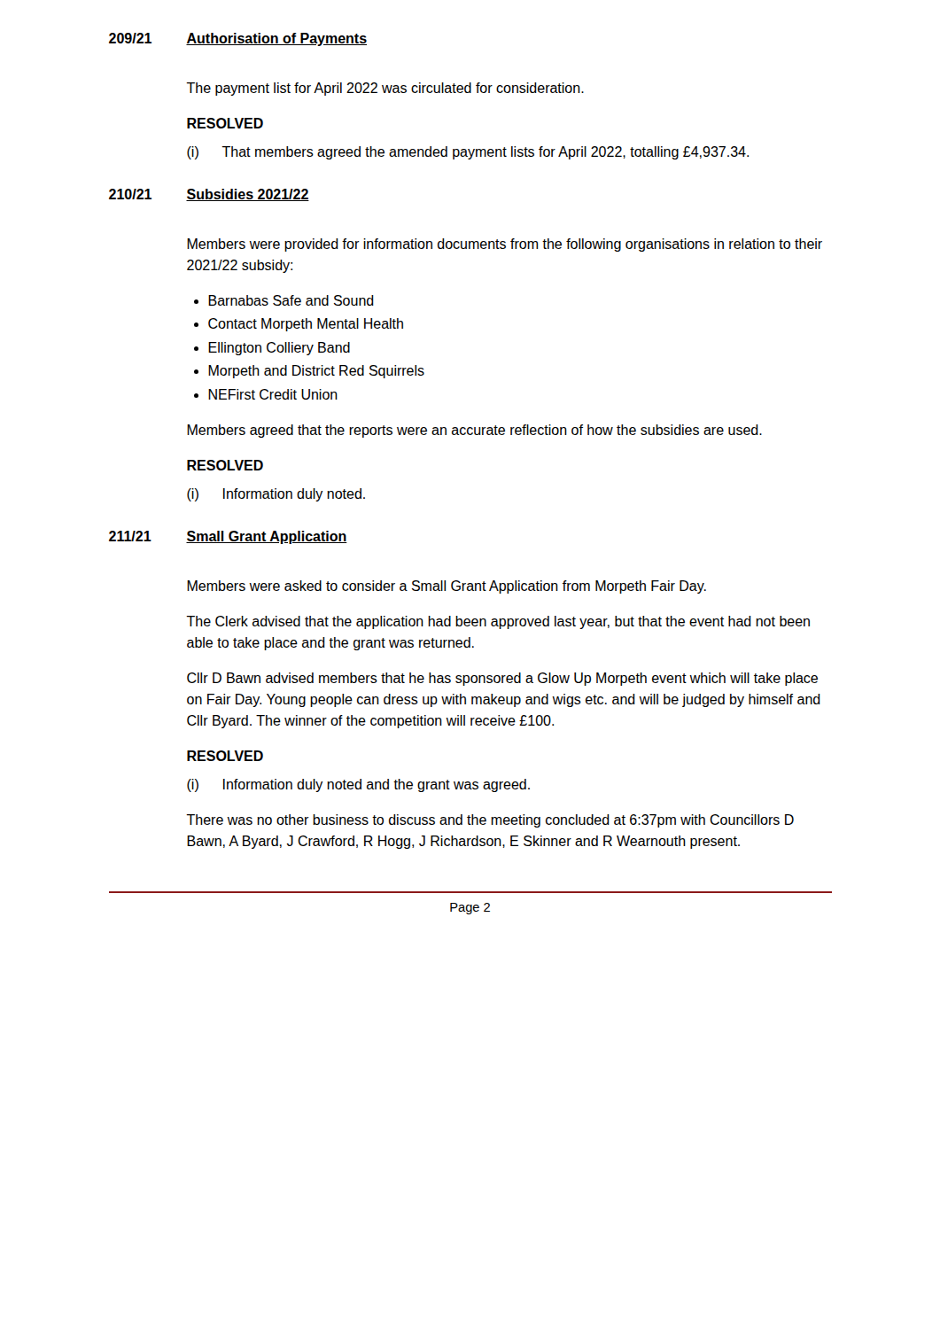209/21
Authorisation of Payments
The payment list for April 2022 was circulated for consideration.
RESOLVED
That members agreed the amended payment lists for April 2022, totalling £4,937.34.
210/21
Subsidies 2021/22
Members were provided for information documents from the following organisations in relation to their 2021/22 subsidy:
Barnabas Safe and Sound
Contact Morpeth Mental Health
Ellington Colliery Band
Morpeth and District Red Squirrels
NEFirst Credit Union
Members agreed that the reports were an accurate reflection of how the subsidies are used.
RESOLVED
Information duly noted.
211/21
Small Grant Application
Members were asked to consider a Small Grant Application from Morpeth Fair Day.
The Clerk advised that the application had been approved last year, but that the event had not been able to take place and the grant was returned.
Cllr D Bawn advised members that he has sponsored a Glow Up Morpeth event which will take place on Fair Day. Young people can dress up with makeup and wigs etc. and will be judged by himself and Cllr Byard. The winner of the competition will receive £100.
RESOLVED
Information duly noted and the grant was agreed.
There was no other business to discuss and the meeting concluded at 6:37pm with Councillors D Bawn, A Byard, J Crawford, R Hogg, J Richardson, E Skinner and R Wearnouth present.
Page 2